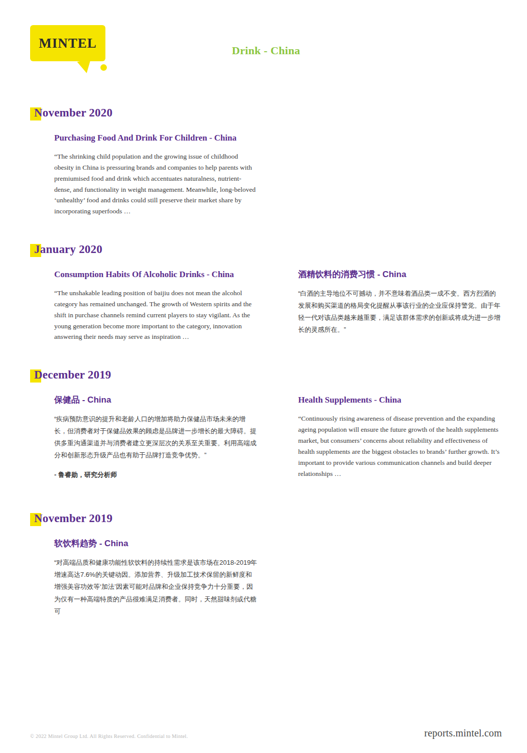MINTEL
Drink - China
November 2020
Purchasing Food And Drink For Children - China
“The shrinking child population and the growing issue of childhood obesity in China is pressuring brands and companies to help parents with premiumised food and drink which accentuates naturalness, nutrient-dense, and functionality in weight management. Meanwhile, long-beloved ‘unhealthy’ food and drinks could still preserve their market share by incorporating superfoods …
January 2020
Consumption Habits Of Alcoholic Drinks - China
“The unshakable leading position of baijiu does not mean the alcohol category has remained unchanged. The growth of Western spirits and the shift in purchase channels remind current players to stay vigilant. As the young generation become more important to the category, innovation answering their needs may serve as inspiration …
酒精饮料的消费习惯 - China
“白酒的主导地位不可撼动，并不意味着酒品类一成不变。西方烈酒的发展和购买渠道的格局变化提醒从事该行业的企业应保持警觉。由于年轻一代对该品类越来越重要，满足该群体需求的创新或将成为进一步增长的灵感所在。”
December 2019
保健品 - China
“疾病预防意识的提升和老龄人口的增加将助力保健品市场未来的增长，但消费者对于保健品效果的顾虑是品牌进一步增长的最大障碍。提供多重沟通渠道并与消费者建立更深层次的关系至关重要。利用高端成分和创新形态升级产品也有助于品牌打造竞争优势。”
- 鲁睿勋，研究分析师
Health Supplements - China
“Continuously rising awareness of disease prevention and the expanding ageing population will ensure the future growth of the health supplements market, but consumers’ concerns about reliability and effectiveness of health supplements are the biggest obstacles to brands’ further growth. It’s important to provide various communication channels and build deeper relationships …
November 2019
软饮料趋势 - China
“对高端品质和健康功能性软饮料的持续性需求是该市场在2018-2019年增速高达7.6%的关键动因。添加营养、升级加工技术保留的新鲜度和增强美容功效等‘加法’因素可能对品牌和企业保持竞争力十分重要，因为仅有一种高端特质的产品很难满足消费者。同时，天然甜味剂或代糖可
© 2022 Mintel Group Ltd. All Rights Reserved. Confidential to Mintel.
reports.mintel.com